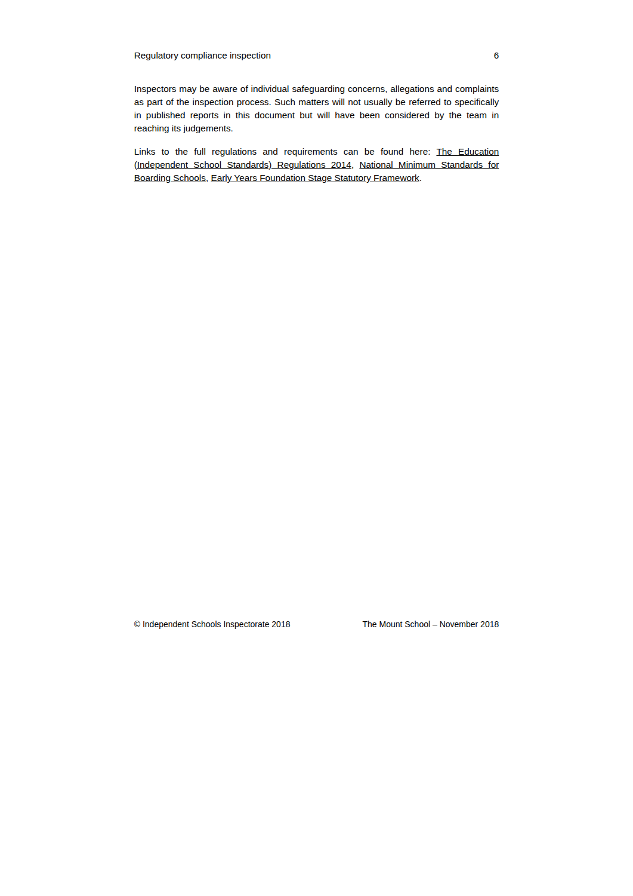Regulatory compliance inspection
6
Inspectors may be aware of individual safeguarding concerns, allegations and complaints as part of the inspection process. Such matters will not usually be referred to specifically in published reports in this document but will have been considered by the team in reaching its judgements.
Links to the full regulations and requirements can be found here: The Education (Independent School Standards) Regulations 2014, National Minimum Standards for Boarding Schools, Early Years Foundation Stage Statutory Framework.
© Independent Schools Inspectorate 2018
The Mount School – November 2018